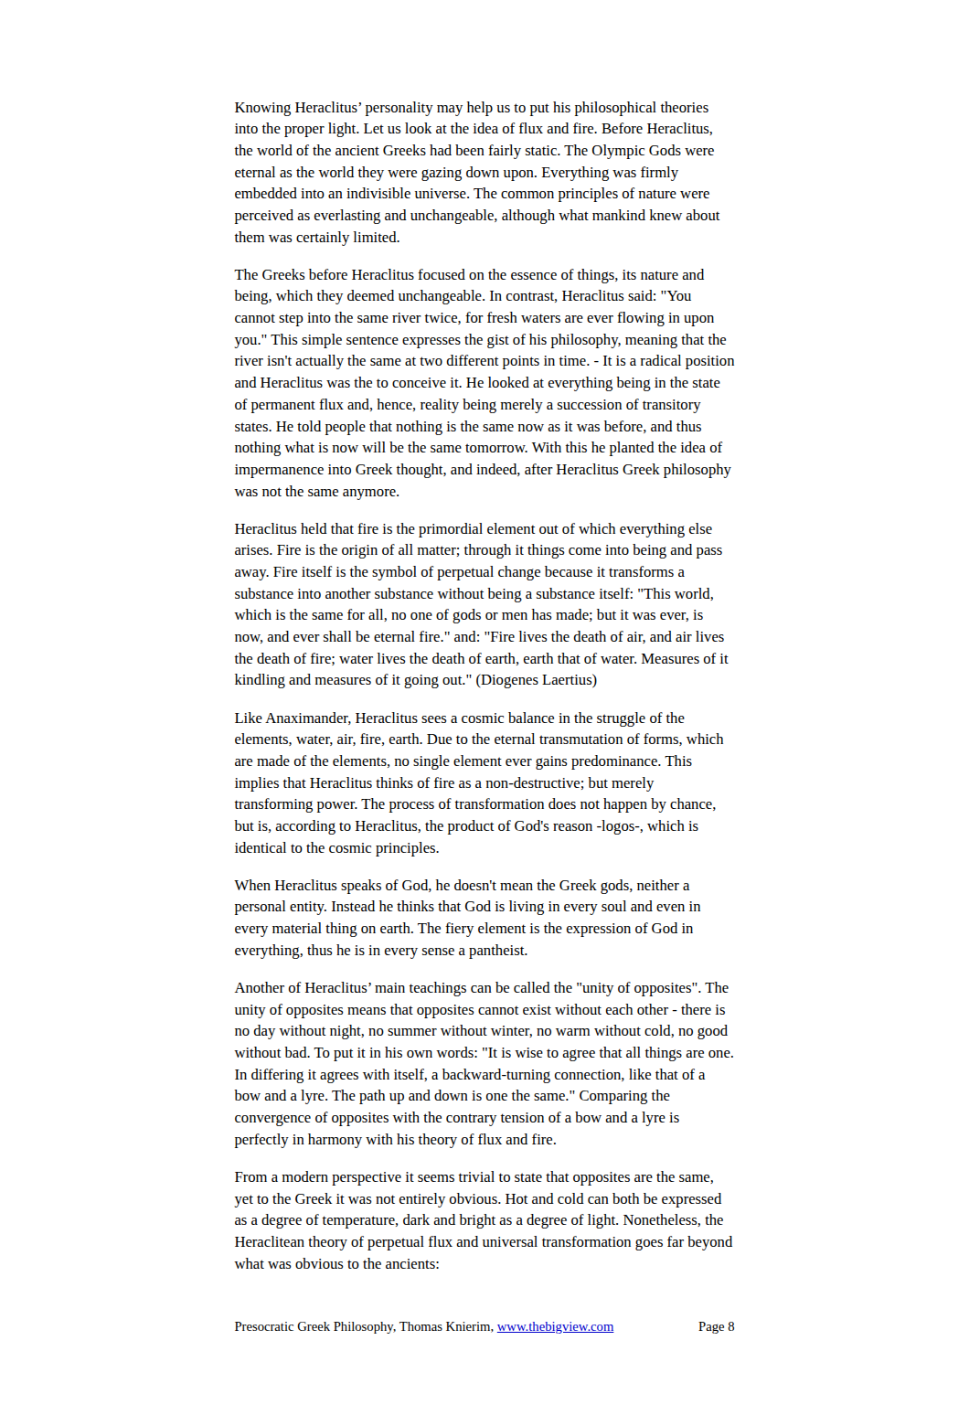Knowing Heraclitus’ personality may help us to put his philosophical theories into the proper light. Let us look at the idea of flux and fire. Before Heraclitus, the world of the ancient Greeks had been fairly static. The Olympic Gods were eternal as the world they were gazing down upon. Everything was firmly embedded into an indivisible universe. The common principles of nature were perceived as everlasting and unchangeable, although what mankind knew about them was certainly limited.
The Greeks before Heraclitus focused on the essence of things, its nature and being, which they deemed unchangeable. In contrast, Heraclitus said: "You cannot step into the same river twice, for fresh waters are ever flowing in upon you." This simple sentence expresses the gist of his philosophy, meaning that the river isn't actually the same at two different points in time. - It is a radical position and Heraclitus was the to conceive it. He looked at everything being in the state of permanent flux and, hence, reality being merely a succession of transitory states. He told people that nothing is the same now as it was before, and thus nothing what is now will be the same tomorrow. With this he planted the idea of impermanence into Greek thought, and indeed, after Heraclitus Greek philosophy was not the same anymore.
Heraclitus held that fire is the primordial element out of which everything else arises. Fire is the origin of all matter; through it things come into being and pass away. Fire itself is the symbol of perpetual change because it transforms a substance into another substance without being a substance itself: "This world, which is the same for all, no one of gods or men has made; but it was ever, is now, and ever shall be eternal fire." and: "Fire lives the death of air, and air lives the death of fire; water lives the death of earth, earth that of water. Measures of it kindling and measures of it going out." (Diogenes Laertius)
Like Anaximander, Heraclitus sees a cosmic balance in the struggle of the elements, water, air, fire, earth. Due to the eternal transmutation of forms, which are made of the elements, no single element ever gains predominance. This implies that Heraclitus thinks of fire as a non-destructive; but merely transforming power. The process of transformation does not happen by chance, but is, according to Heraclitus, the product of God's reason -logos-, which is identical to the cosmic principles.
When Heraclitus speaks of God, he doesn't mean the Greek gods, neither a personal entity. Instead he thinks that God is living in every soul and even in every material thing on earth. The fiery element is the expression of God in everything, thus he is in every sense a pantheist.
Another of Heraclitus’ main teachings can be called the "unity of opposites". The unity of opposites means that opposites cannot exist without each other - there is no day without night, no summer without winter, no warm without cold, no good without bad. To put it in his own words: "It is wise to agree that all things are one. In differing it agrees with itself, a backward-turning connection, like that of a bow and a lyre. The path up and down is one the same." Comparing the convergence of opposites with the contrary tension of a bow and a lyre is perfectly in harmony with his theory of flux and fire.
From a modern perspective it seems trivial to state that opposites are the same, yet to the Greek it was not entirely obvious. Hot and cold can both be expressed as a degree of temperature, dark and bright as a degree of light. Nonetheless, the Heraclitean theory of perpetual flux and universal transformation goes far beyond what was obvious to the ancients:
Presocratic Greek Philosophy, Thomas Knierim, www.thebigview.com
Page 8